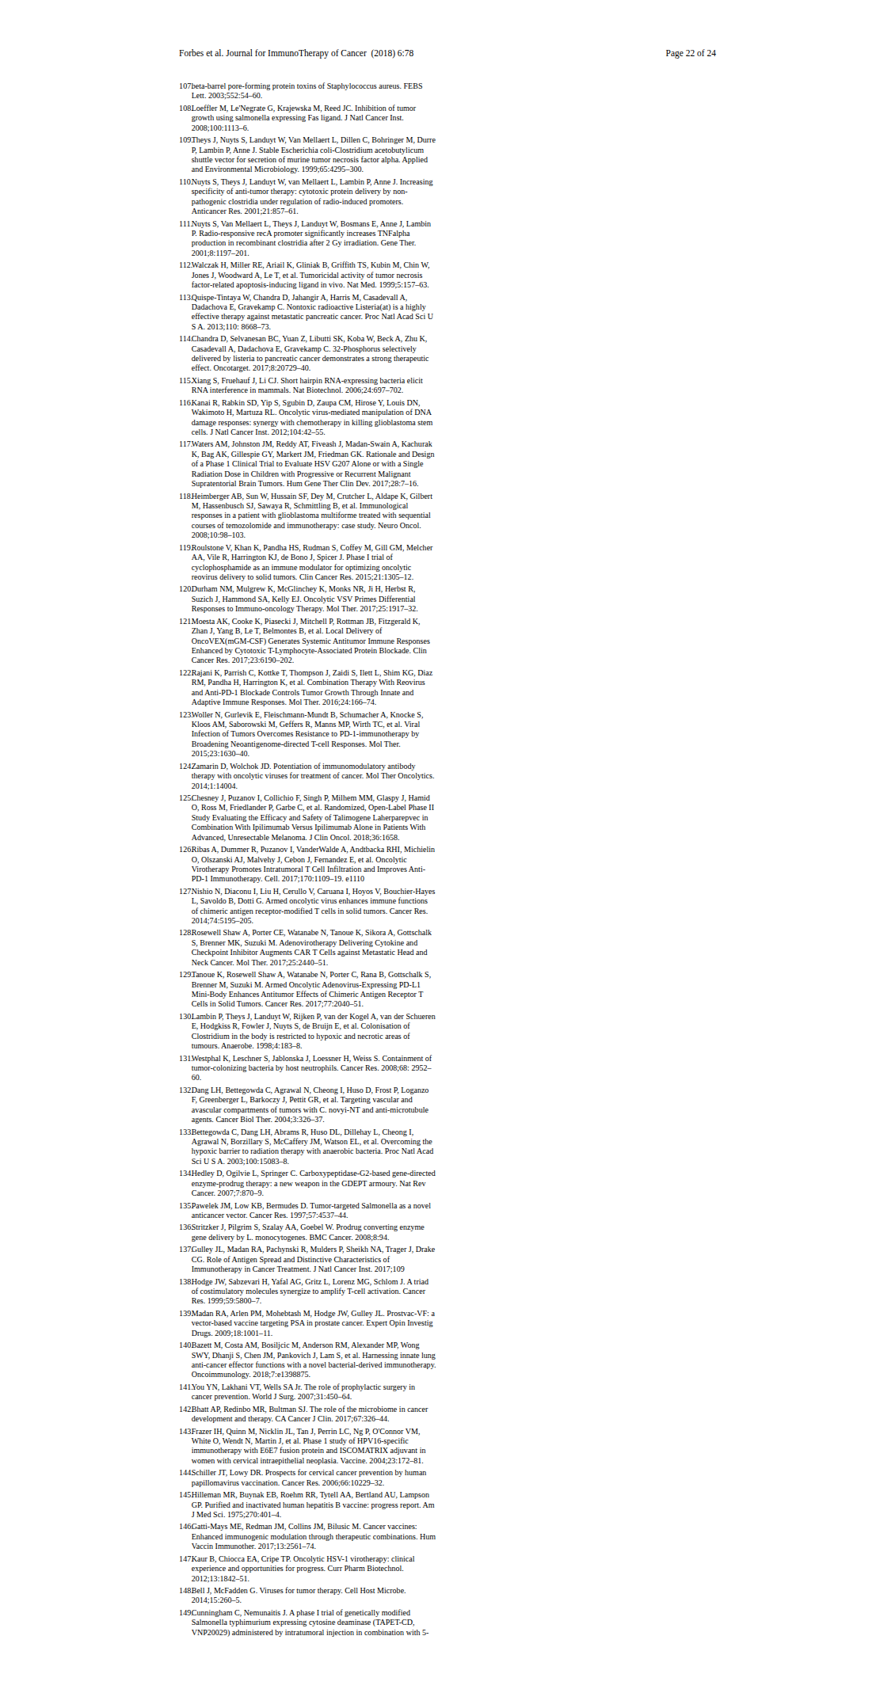Forbes et al. Journal for ImmunoTherapy of Cancer (2018) 6:78
Page 22 of 24
107. beta-barrel pore-forming protein toxins of Staphylococcus aureus. FEBS Lett. 2003;552:54–60.
108. Loeffler M, Le'Negrate G, Krajewska M, Reed JC. Inhibition of tumor growth using salmonella expressing Fas ligand. J Natl Cancer Inst. 2008;100:1113–6.
109. Theys J, Nuyts S, Landuyt W, Van Mellaert L, Dillen C, Bohringer M, Durre P, Lambin P, Anne J. Stable Escherichia coli-Clostridium acetobutylicum shuttle vector for secretion of murine tumor necrosis factor alpha. Applied and Environmental Microbiology. 1999;65:4295–300.
110. Nuyts S, Theys J, Landuyt W, van Mellaert L, Lambin P, Anne J. Increasing specificity of anti-tumor therapy: cytotoxic protein delivery by non-pathogenic clostridia under regulation of radio-induced promoters. Anticancer Res. 2001;21:857–61.
111. Nuyts S, Van Mellaert L, Theys J, Landuyt W, Bosmans E, Anne J, Lambin P. Radio-responsive recA promoter significantly increases TNFalpha production in recombinant clostridia after 2 Gy irradiation. Gene Ther. 2001;8:1197–201.
112. Walczak H, Miller RE, Ariail K, Gliniak B, Griffith TS, Kubin M, Chin W, Jones J, Woodward A, Le T, et al. Tumoricidal activity of tumor necrosis factor-related apoptosis-inducing ligand in vivo. Nat Med. 1999;5:157–63.
113. Quispe-Tintaya W, Chandra D, Jahangir A, Harris M, Casadevall A, Dadachova E, Gravekamp C. Nontoxic radioactive Listeria(at) is a highly effective therapy against metastatic pancreatic cancer. Proc Natl Acad Sci U S A. 2013;110: 8668–73.
114. Chandra D, Selvanesan BC, Yuan Z, Libutti SK, Koba W, Beck A, Zhu K, Casadevall A, Dadachova E, Gravekamp C. 32-Phosphorus selectively delivered by listeria to pancreatic cancer demonstrates a strong therapeutic effect. Oncotarget. 2017;8:20729–40.
115. Xiang S, Fruehauf J, Li CJ. Short hairpin RNA-expressing bacteria elicit RNA interference in mammals. Nat Biotechnol. 2006;24:697–702.
116. Kanai R, Rabkin SD, Yip S, Sgubin D, Zaupa CM, Hirose Y, Louis DN, Wakimoto H, Martuza RL. Oncolytic virus-mediated manipulation of DNA damage responses: synergy with chemotherapy in killing glioblastoma stem cells. J Natl Cancer Inst. 2012;104:42–55.
117. Waters AM, Johnston JM, Reddy AT, Fiveash J, Madan-Swain A, Kachurak K, Bag AK, Gillespie GY, Markert JM, Friedman GK. Rationale and Design of a Phase 1 Clinical Trial to Evaluate HSV G207 Alone or with a Single Radiation Dose in Children with Progressive or Recurrent Malignant Supratentorial Brain Tumors. Hum Gene Ther Clin Dev. 2017;28:7–16.
118. Heimberger AB, Sun W, Hussain SF, Dey M, Crutcher L, Aldape K, Gilbert M, Hassenbusch SJ, Sawaya R, Schmittling B, et al. Immunological responses in a patient with glioblastoma multiforme treated with sequential courses of temozolomide and immunotherapy: case study. Neuro Oncol. 2008;10:98–103.
119. Roulstone V, Khan K, Pandha HS, Rudman S, Coffey M, Gill GM, Melcher AA, Vile R, Harrington KJ, de Bono J, Spicer J. Phase I trial of cyclophosphamide as an immune modulator for optimizing oncolytic reovirus delivery to solid tumors. Clin Cancer Res. 2015;21:1305–12.
120. Durham NM, Mulgrew K, McGlinchey K, Monks NR, Ji H, Herbst R, Suzich J, Hammond SA, Kelly EJ. Oncolytic VSV Primes Differential Responses to Immuno-oncology Therapy. Mol Ther. 2017;25:1917–32.
121. Moesta AK, Cooke K, Piasecki J, Mitchell P, Rottman JB, Fitzgerald K, Zhan J, Yang B, Le T, Belmontes B, et al. Local Delivery of OncoVEX(mGM-CSF) Generates Systemic Antitumor Immune Responses Enhanced by Cytotoxic T-Lymphocyte-Associated Protein Blockade. Clin Cancer Res. 2017;23:6190–202.
122. Rajani K, Parrish C, Kottke T, Thompson J, Zaidi S, Ilett L, Shim KG, Diaz RM, Pandha H, Harrington K, et al. Combination Therapy With Reovirus and Anti-PD-1 Blockade Controls Tumor Growth Through Innate and Adaptive Immune Responses. Mol Ther. 2016;24:166–74.
123. Woller N, Gurlevik E, Fleischmann-Mundt B, Schumacher A, Knocke S, Kloos AM, Saborowski M, Geffers R, Manns MP, Wirth TC, et al. Viral Infection of Tumors Overcomes Resistance to PD-1-immunotherapy by Broadening Neoantigenome-directed T-cell Responses. Mol Ther. 2015;23:1630–40.
124. Zamarin D, Wolchok JD. Potentiation of immunomodulatory antibody therapy with oncolytic viruses for treatment of cancer. Mol Ther Oncolytics. 2014;1:14004.
125. Chesney J, Puzanov I, Collichio F, Singh P, Milhem MM, Glaspy J, Hamid O, Ross M, Friedlander P, Garbe C, et al. Randomized, Open-Label Phase II Study Evaluating the Efficacy and Safety of Talimogene Laherparepvec in Combination With Ipilimumab Versus Ipilimumab Alone in Patients With Advanced, Unresectable Melanoma. J Clin Oncol. 2018;36:1658.
126. Ribas A, Dummer R, Puzanov I, VanderWalde A, Andtbacka RHI, Michielin O, Olszanski AJ, Malvehy J, Cebon J, Fernandez E, et al. Oncolytic Virotherapy Promotes Intratumoral T Cell Infiltration and Improves Anti-PD-1 Immunotherapy. Cell. 2017;170:1109–19. e1110
127. Nishio N, Diaconu I, Liu H, Cerullo V, Caruana I, Hoyos V, Bouchier-Hayes L, Savoldo B, Dotti G. Armed oncolytic virus enhances immune functions of chimeric antigen receptor-modified T cells in solid tumors. Cancer Res. 2014;74:5195–205.
128. Rosewell Shaw A, Porter CE, Watanabe N, Tanoue K, Sikora A, Gottschalk S, Brenner MK, Suzuki M. Adenovirotherapy Delivering Cytokine and Checkpoint Inhibitor Augments CAR T Cells against Metastatic Head and Neck Cancer. Mol Ther. 2017;25:2440–51.
129. Tanoue K, Rosewell Shaw A, Watanabe N, Porter C, Rana B, Gottschalk S, Brenner M, Suzuki M. Armed Oncolytic Adenovirus-Expressing PD-L1 Mini-Body Enhances Antitumor Effects of Chimeric Antigen Receptor T Cells in Solid Tumors. Cancer Res. 2017;77:2040–51.
130. Lambin P, Theys J, Landuyt W, Rijken P, van der Kogel A, van der Schueren E, Hodgkiss R, Fowler J, Nuyts S, de Bruijn E, et al. Colonisation of Clostridium in the body is restricted to hypoxic and necrotic areas of tumours. Anaerobe. 1998;4:183–8.
131. Westphal K, Leschner S, Jablonska J, Loessner H, Weiss S. Containment of tumor-colonizing bacteria by host neutrophils. Cancer Res. 2008;68: 2952–60.
132. Dang LH, Bettegowda C, Agrawal N, Cheong I, Huso D, Frost P, Loganzo F, Greenberger L, Barkoczy J, Pettit GR, et al. Targeting vascular and avascular compartments of tumors with C. novyi-NT and anti-microtubule agents. Cancer Biol Ther. 2004;3:326–37.
133. Bettegowda C, Dang LH, Abrams R, Huso DL, Dillehay L, Cheong I, Agrawal N, Borzillary S, McCaffery JM, Watson EL, et al. Overcoming the hypoxic barrier to radiation therapy with anaerobic bacteria. Proc Natl Acad Sci U S A. 2003;100:15083–8.
134. Hedley D, Ogilvie L, Springer C. Carboxypeptidase-G2-based gene-directed enzyme-prodrug therapy: a new weapon in the GDEPT armoury. Nat Rev Cancer. 2007;7:870–9.
135. Pawelek JM, Low KB, Bermudes D. Tumor-targeted Salmonella as a novel anticancer vector. Cancer Res. 1997;57:4537–44.
136. Stritzker J, Pilgrim S, Szalay AA, Goebel W. Prodrug converting enzyme gene delivery by L. monocytogenes. BMC Cancer. 2008;8:94.
137. Gulley JL, Madan RA, Pachynski R, Mulders P, Sheikh NA, Trager J, Drake CG. Role of Antigen Spread and Distinctive Characteristics of Immunotherapy in Cancer Treatment. J Natl Cancer Inst. 2017;109
138. Hodge JW, Sabzevari H, Yafal AG, Gritz L, Lorenz MG, Schlom J. A triad of costimulatory molecules synergize to amplify T-cell activation. Cancer Res. 1999;59:5800–7.
139. Madan RA, Arlen PM, Mohebtash M, Hodge JW, Gulley JL. Prostvac-VF: a vector-based vaccine targeting PSA in prostate cancer. Expert Opin Investig Drugs. 2009;18:1001–11.
140. Bazett M, Costa AM, Bosiljcic M, Anderson RM, Alexander MP, Wong SWY, Dhanji S, Chen JM, Pankovich J, Lam S, et al. Harnessing innate lung anti-cancer effector functions with a novel bacterial-derived immunotherapy. Oncoimmunology. 2018;7:e1398875.
141. You YN, Lakhani VT, Wells SA Jr. The role of prophylactic surgery in cancer prevention. World J Surg. 2007;31:450–64.
142. Bhatt AP, Redinbo MR, Bultman SJ. The role of the microbiome in cancer development and therapy. CA Cancer J Clin. 2017;67:326–44.
143. Frazer IH, Quinn M, Nicklin JL, Tan J, Perrin LC, Ng P, O'Connor VM, White O, Wendt N, Martin J, et al. Phase 1 study of HPV16-specific immunotherapy with E6E7 fusion protein and ISCOMATRIX adjuvant in women with cervical intraepithelial neoplasia. Vaccine. 2004;23:172–81.
144. Schiller JT, Lowy DR. Prospects for cervical cancer prevention by human papillomavirus vaccination. Cancer Res. 2006;66:10229–32.
145. Hilleman MR, Buynak EB, Roehm RR, Tytell AA, Bertland AU, Lampson GP. Purified and inactivated human hepatitis B vaccine: progress report. Am J Med Sci. 1975;270:401–4.
146. Gatti-Mays ME, Redman JM, Collins JM, Bilusic M. Cancer vaccines: Enhanced immunogenic modulation through therapeutic combinations. Hum Vaccin Immunother. 2017;13:2561–74.
147. Kaur B, Chiocca EA, Cripe TP. Oncolytic HSV-1 virotherapy: clinical experience and opportunities for progress. Curr Pharm Biotechnol. 2012;13:1842–51.
148. Bell J, McFadden G. Viruses for tumor therapy. Cell Host Microbe. 2014;15:260–5.
149. Cunningham C, Nemunaitis J. A phase I trial of genetically modified Salmonella typhimurium expressing cytosine deaminase (TAPET-CD, VNP20029) administered by intratumoral injection in combination with 5-